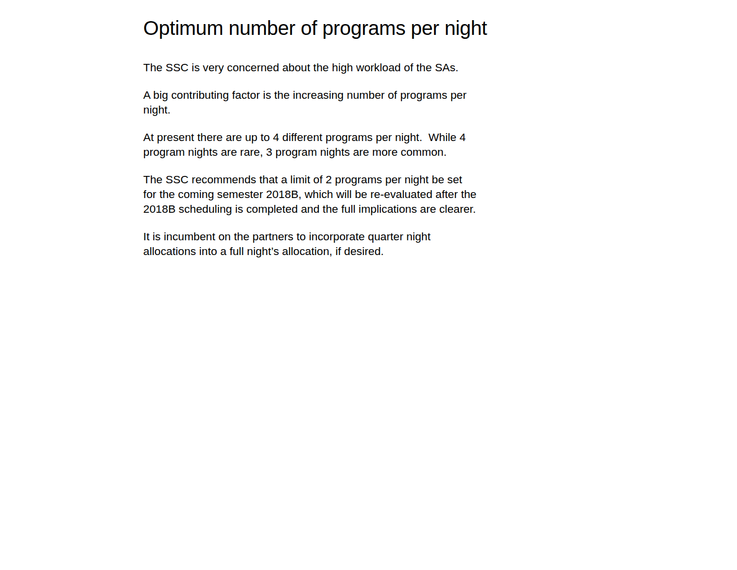Optimum number of programs per night
The SSC is very concerned about the high workload of the SAs.
A big contributing factor is the increasing number of programs per night.
At present there are up to 4 different programs per night. While 4 program nights are rare, 3 program nights are more common.
The SSC recommends that a limit of 2 programs per night be set for the coming semester 2018B, which will be re-evaluated after the 2018B scheduling is completed and the full implications are clearer.
It is incumbent on the partners to incorporate quarter night allocations into a full night’s allocation, if desired.